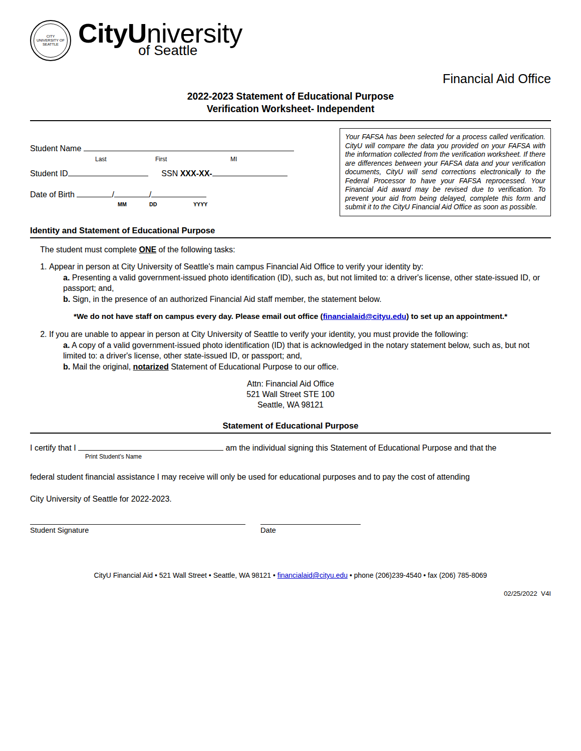CITY UNIVERSITY OF SEATTLE
CityUniversity
of Seattle
Financial Aid Office
2022-2023 Statement of Educational Purpose
Verification Worksheet- Independent
Student Name
Last First MI
Student ID SSN XXX-XX-
Date of Birth / /
MM DD YYYY
Your FAFSA has been selected for a process called verification. CityU will compare the data you provided on your FAFSA with the information collected from the verification worksheet. If there are differences between your FAFSA data and your verification documents, CityU will send corrections electronically to the Federal Processor to have your FAFSA reprocessed. Your Financial Aid award may be revised due to verification. To prevent your aid from being delayed, complete this form and submit it to the CityU Financial Aid Office as soon as possible.
Identity and Statement of Educational Purpose
The student must complete ONE of the following tasks:
Appear in person at City University of Seattle's main campus Financial Aid Office to verify your identity by: a. Presenting a valid government-issued photo identification (ID), such as, but not limited to: a driver's license, other state-issued ID, or passport; and, b. Sign, in the presence of an authorized Financial Aid staff member, the statement below.
*We do not have staff on campus every day. Please email out office (financialaid@cityu.edu) to set up an appointment.*
If you are unable to appear in person at City University of Seattle to verify your identity, you must provide the following: a. A copy of a valid government-issued photo identification (ID) that is acknowledged in the notary statement below, such as, but not limited to: a driver's license, other state-issued ID, or passport; and, b. Mail the original, notarized Statement of Educational Purpose to our office.
Attn: Financial Aid Office
521 Wall Street STE 100
Seattle, WA 98121
Statement of Educational Purpose
I certify that I am the individual signing this Statement of Educational Purpose and that the Print Student's Name
federal student financial assistance I may receive will only be used for educational purposes and to pay the cost of attending
City University of Seattle for 2022-2023.
Student Signature
Date
CityU Financial Aid • 521 Wall Street • Seattle, WA 98121 • financialaid@cityu.edu • phone (206)239-4540 • fax (206) 785-8069
02/25/2022 V4I